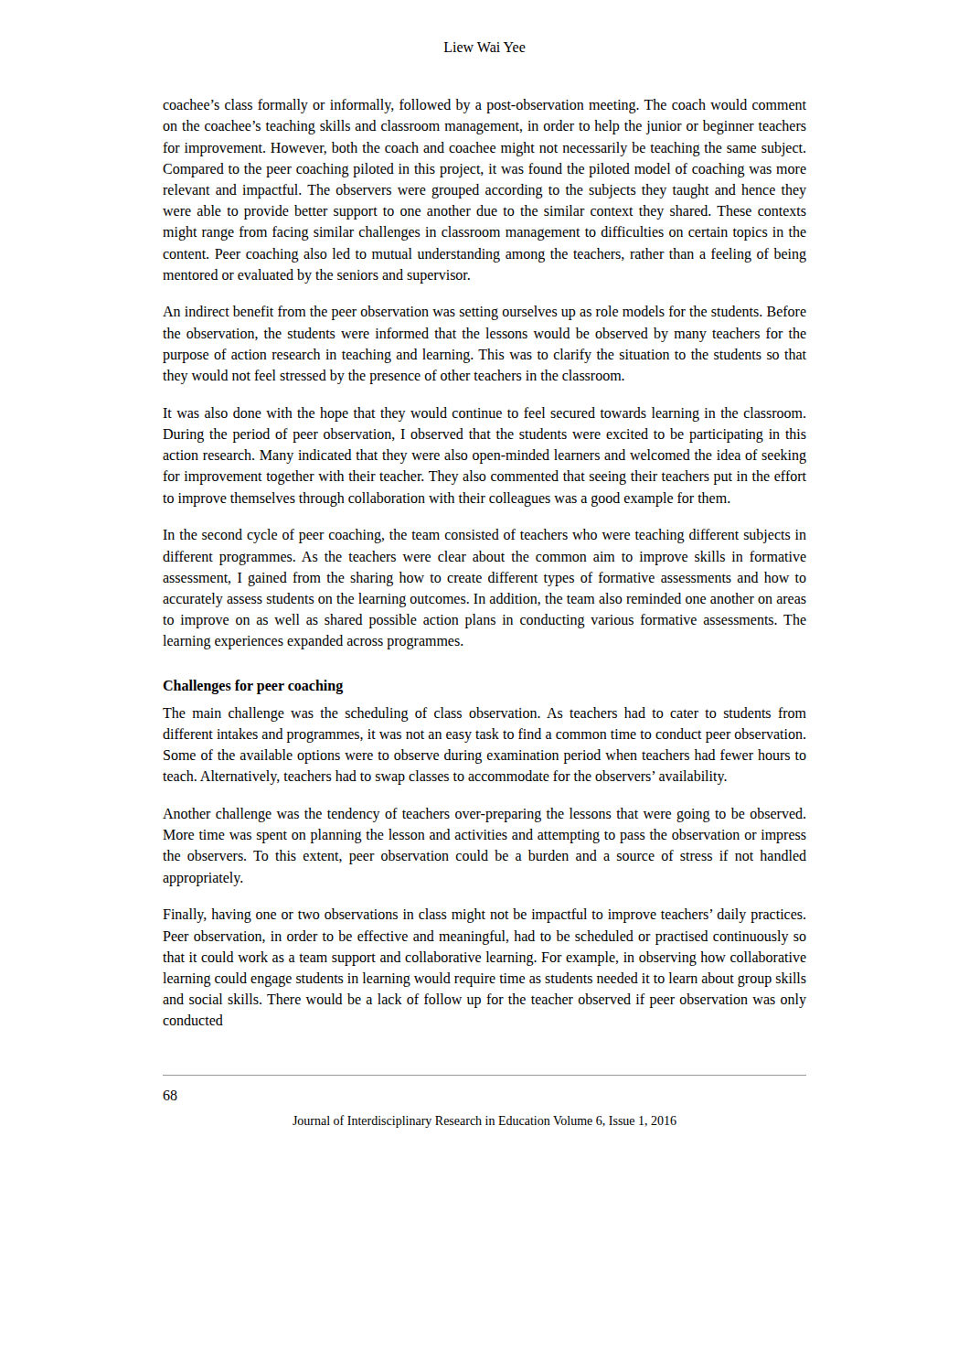Liew Wai Yee
coachee’s class formally or informally, followed by a post-observation meeting. The coach would comment on the coachee’s teaching skills and classroom management, in order to help the junior or beginner teachers for improvement. However, both the coach and coachee might not necessarily be teaching the same subject. Compared to the peer coaching piloted in this project, it was found the piloted model of coaching was more relevant and impactful. The observers were grouped according to the subjects they taught and hence they were able to provide better support to one another due to the similar context they shared. These contexts might range from facing similar challenges in classroom management to difficulties on certain topics in the content. Peer coaching also led to mutual understanding among the teachers, rather than a feeling of being mentored or evaluated by the seniors and supervisor.
An indirect benefit from the peer observation was setting ourselves up as role models for the students. Before the observation, the students were informed that the lessons would be observed by many teachers for the purpose of action research in teaching and learning. This was to clarify the situation to the students so that they would not feel stressed by the presence of other teachers in the classroom.
It was also done with the hope that they would continue to feel secured towards learning in the classroom. During the period of peer observation, I observed that the students were excited to be participating in this action research. Many indicated that they were also open-minded learners and welcomed the idea of seeking for improvement together with their teacher. They also commented that seeing their teachers put in the effort to improve themselves through collaboration with their colleagues was a good example for them.
In the second cycle of peer coaching, the team consisted of teachers who were teaching different subjects in different programmes. As the teachers were clear about the common aim to improve skills in formative assessment, I gained from the sharing how to create different types of formative assessments and how to accurately assess students on the learning outcomes. In addition, the team also reminded one another on areas to improve on as well as shared possible action plans in conducting various formative assessments. The learning experiences expanded across programmes.
Challenges for peer coaching
The main challenge was the scheduling of class observation. As teachers had to cater to students from different intakes and programmes, it was not an easy task to find a common time to conduct peer observation. Some of the available options were to observe during examination period when teachers had fewer hours to teach. Alternatively, teachers had to swap classes to accommodate for the observers’ availability.
Another challenge was the tendency of teachers over-preparing the lessons that were going to be observed. More time was spent on planning the lesson and activities and attempting to pass the observation or impress the observers. To this extent, peer observation could be a burden and a source of stress if not handled appropriately.
Finally, having one or two observations in class might not be impactful to improve teachers’ daily practices. Peer observation, in order to be effective and meaningful, had to be scheduled or practised continuously so that it could work as a team support and collaborative learning. For example, in observing how collaborative learning could engage students in learning would require time as students needed it to learn about group skills and social skills. There would be a lack of follow up for the teacher observed if peer observation was only conducted
68
Journal of Interdisciplinary Research in Education Volume 6, Issue 1, 2016